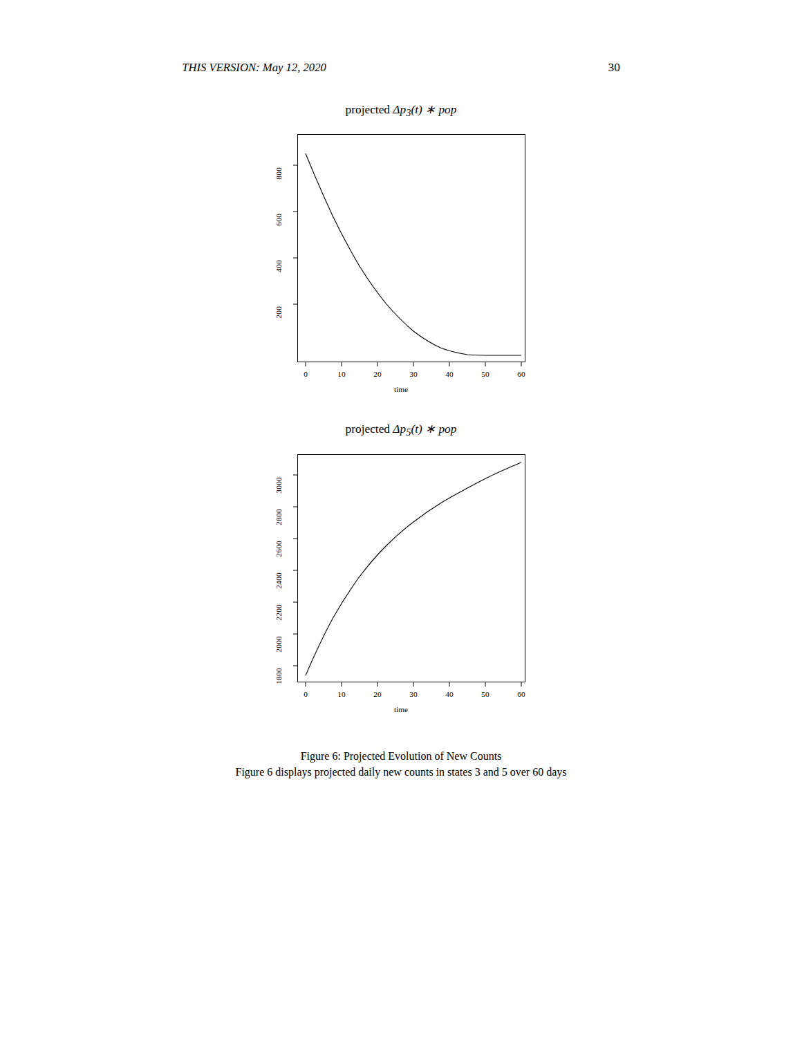THIS VERSION: May 12, 2020 30
projected Δp3(t) ∗ pop
800
600
400
200
0
10
20
30
40
50
60
time
projected Δp5(t) ∗ pop
3000
2800
2600
2400
2200
2000
1800
0
10
20
30
40
50
60
time
Figure 6: Projected Evolution of New Counts Figure 6 displays projected daily new counts in states 3 and 5 over 60 days